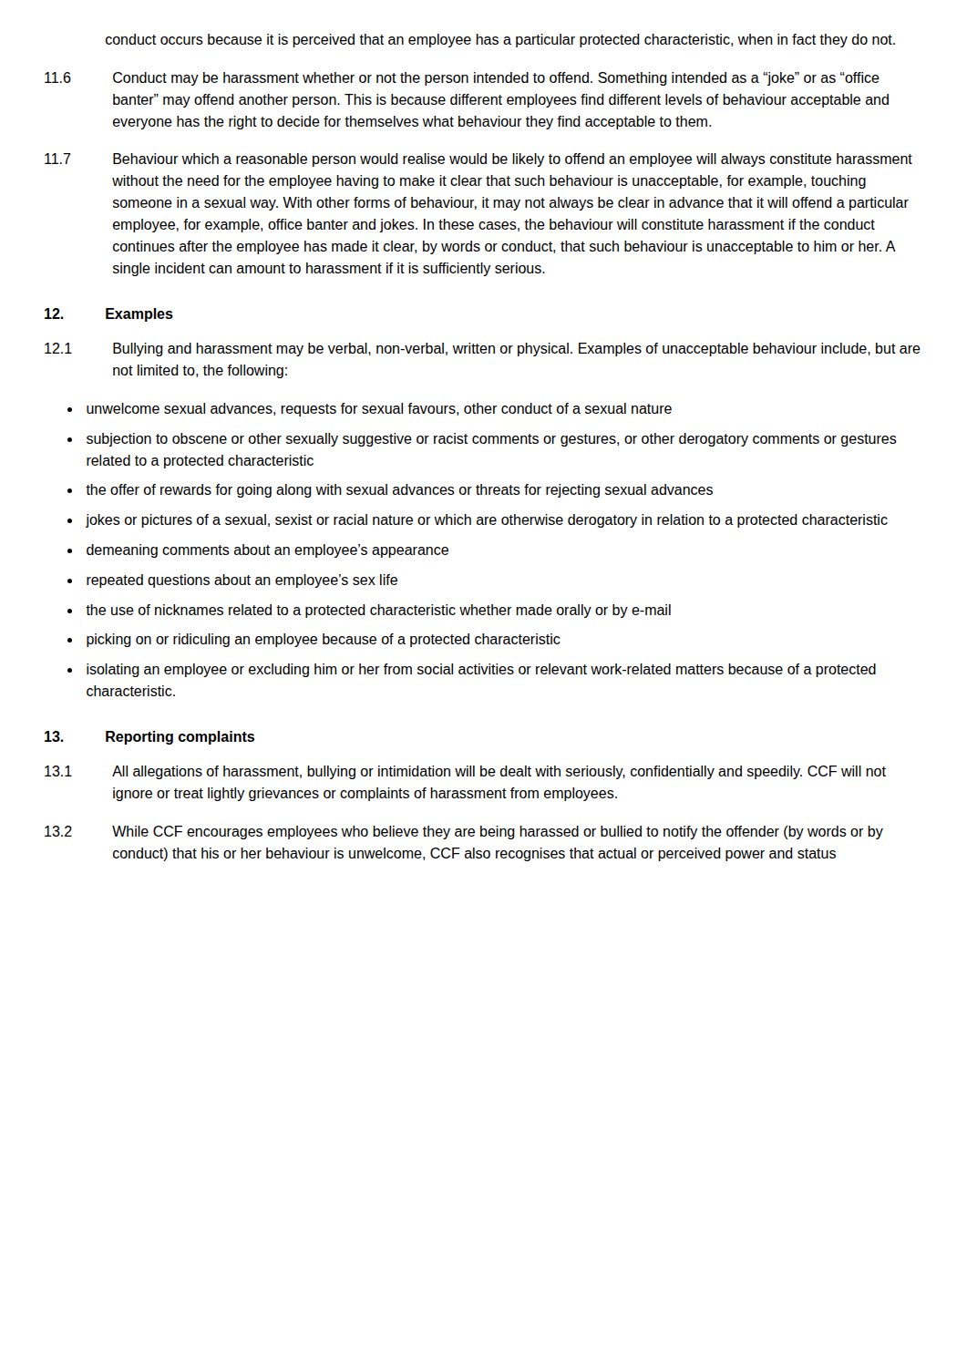conduct occurs because it is perceived that an employee has a particular protected characteristic, when in fact they do not.
11.6
Conduct may be harassment whether or not the person intended to offend. Something intended as a “joke” or as “office banter” may offend another person. This is because different employees find different levels of behaviour acceptable and everyone has the right to decide for themselves what behaviour they find acceptable to them.
11.7
Behaviour which a reasonable person would realise would be likely to offend an employee will always constitute harassment without the need for the employee having to make it clear that such behaviour is unacceptable, for example, touching someone in a sexual way. With other forms of behaviour, it may not always be clear in advance that it will offend a particular employee, for example, office banter and jokes. In these cases, the behaviour will constitute harassment if the conduct continues after the employee has made it clear, by words or conduct, that such behaviour is unacceptable to him or her. A single incident can amount to harassment if it is sufficiently serious.
12. Examples
12.1
Bullying and harassment may be verbal, non-verbal, written or physical. Examples of unacceptable behaviour include, but are not limited to, the following:
unwelcome sexual advances, requests for sexual favours, other conduct of a sexual nature
subjection to obscene or other sexually suggestive or racist comments or gestures, or other derogatory comments or gestures related to a protected characteristic
the offer of rewards for going along with sexual advances or threats for rejecting sexual advances
jokes or pictures of a sexual, sexist or racial nature or which are otherwise derogatory in relation to a protected characteristic
demeaning comments about an employee’s appearance
repeated questions about an employee’s sex life
the use of nicknames related to a protected characteristic whether made orally or by e-mail
picking on or ridiculing an employee because of a protected characteristic
isolating an employee or excluding him or her from social activities or relevant work-related matters because of a protected characteristic.
13. Reporting complaints
13.1
All allegations of harassment, bullying or intimidation will be dealt with seriously, confidentially and speedily. CCF will not ignore or treat lightly grievances or complaints of harassment from employees.
13.2
While CCF encourages employees who believe they are being harassed or bullied to notify the offender (by words or by conduct) that his or her behaviour is unwelcome, CCF also recognises that actual or perceived power and status